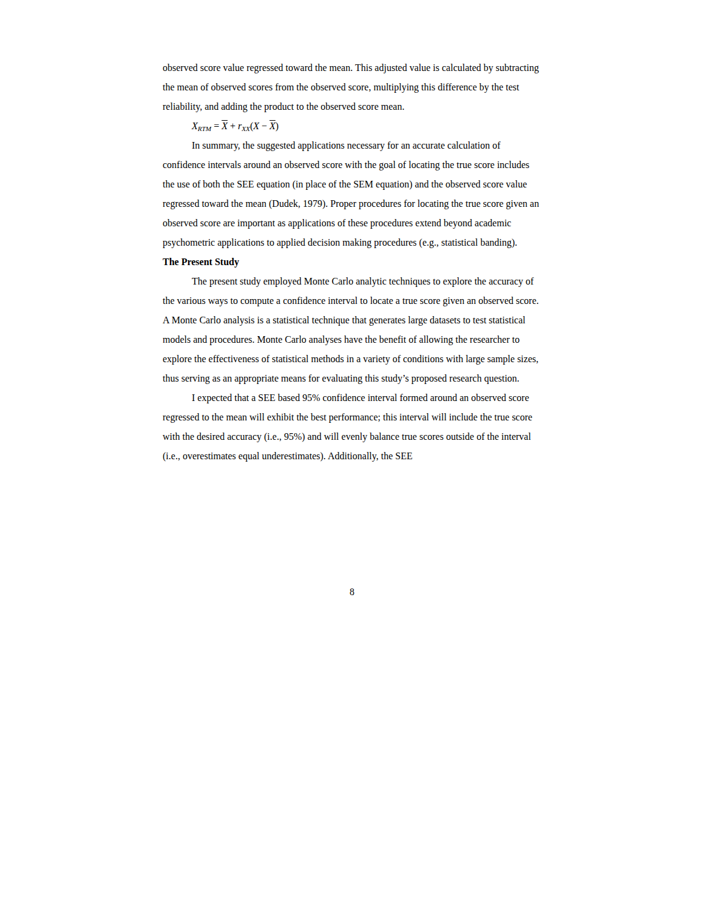observed score value regressed toward the mean. This adjusted value is calculated by subtracting the mean of observed scores from the observed score, multiplying this difference by the test reliability, and adding the product to the observed score mean.
XRTM = X + rXX(X − X)
In summary, the suggested applications necessary for an accurate calculation of confidence intervals around an observed score with the goal of locating the true score includes the use of both the SEE equation (in place of the SEM equation) and the observed score value regressed toward the mean (Dudek, 1979). Proper procedures for locating the true score given an observed score are important as applications of these procedures extend beyond academic psychometric applications to applied decision making procedures (e.g., statistical banding).
The Present Study
The present study employed Monte Carlo analytic techniques to explore the accuracy of the various ways to compute a confidence interval to locate a true score given an observed score. A Monte Carlo analysis is a statistical technique that generates large datasets to test statistical models and procedures. Monte Carlo analyses have the benefit of allowing the researcher to explore the effectiveness of statistical methods in a variety of conditions with large sample sizes, thus serving as an appropriate means for evaluating this study’s proposed research question.
I expected that a SEE based 95% confidence interval formed around an observed score regressed to the mean will exhibit the best performance; this interval will include the true score with the desired accuracy (i.e., 95%) and will evenly balance true scores outside of the interval (i.e., overestimates equal underestimates). Additionally, the SEE
8